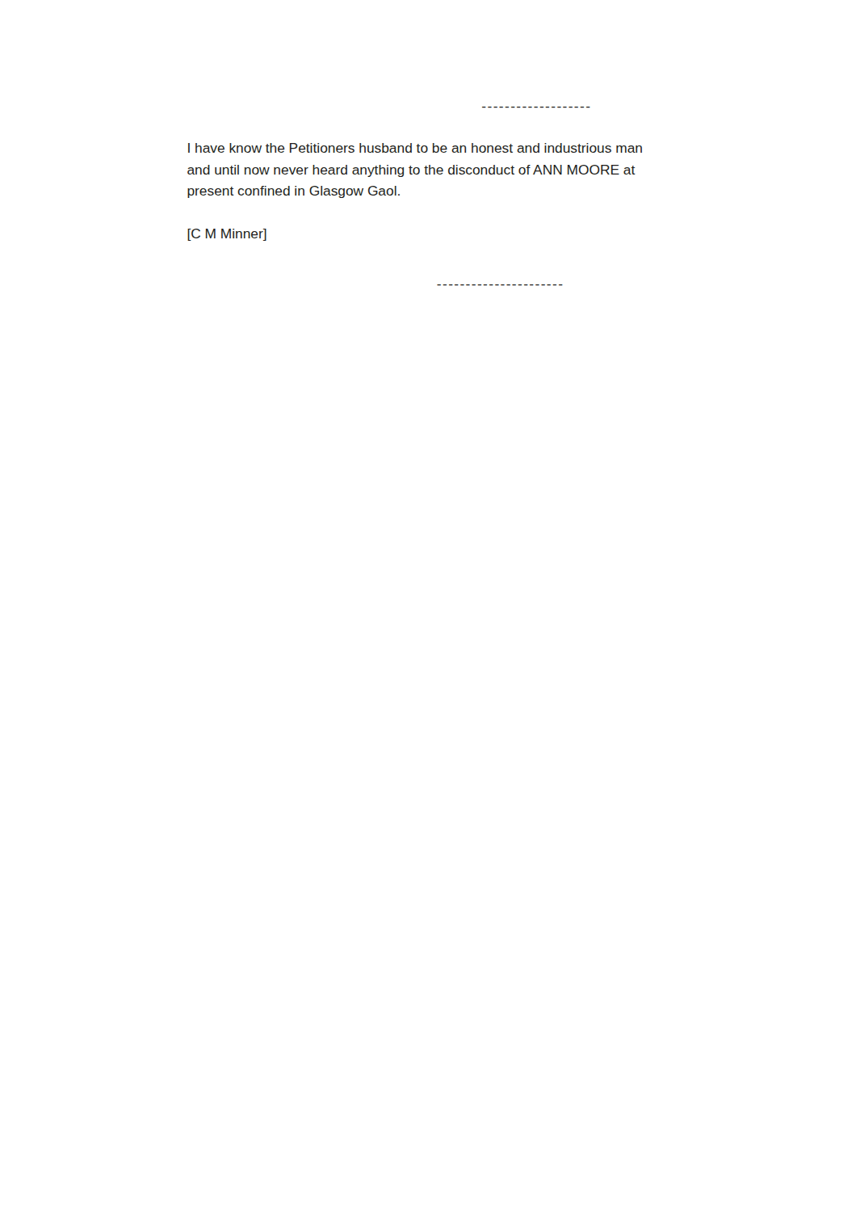-------------------
I have know the Petitioners husband to be an honest and industrious man and until now never heard anything to the disconduct of ANN MOORE at present confined in Glasgow Gaol.
[C M Minner]
----------------------